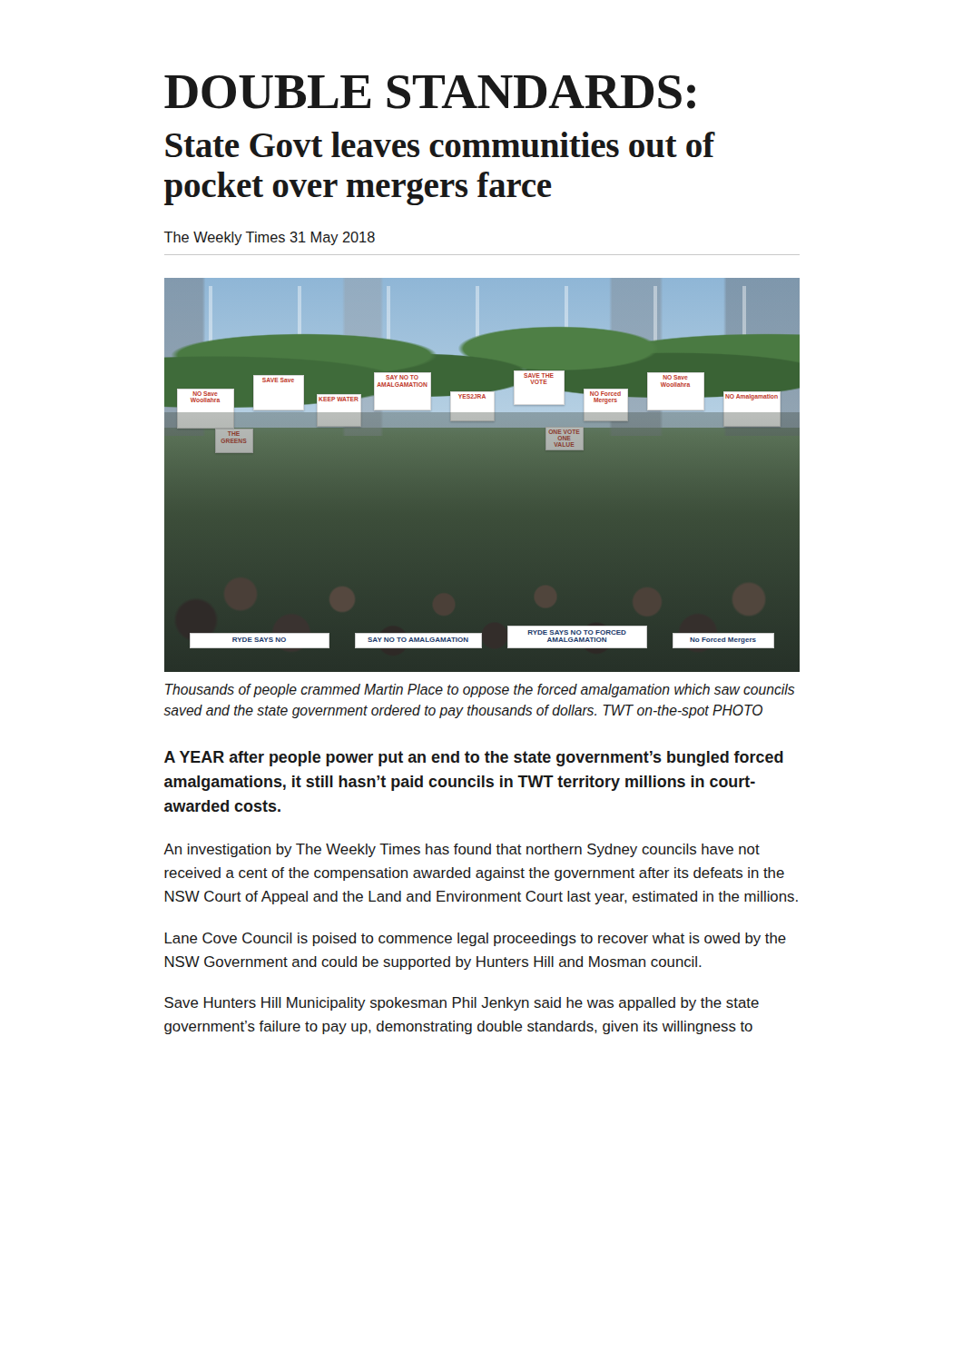DOUBLE STANDARDS: State Govt leaves communities out of pocket over mergers farce
The Weekly Times 31 May 2018
NO Save Woollahra SAVE Save KEEP WATER SAY NO TO AMALGAMATION YES2JRA SAVE THE VOTE NO Forced Mergers NO Save Woollahra NO Amalgamation THE GREENS ONE VOTE ONE VALUE
RYDE SAYS NO
SAY NO TO AMALGAMATION
RYDE SAYS NO TO FORCED AMALGAMATION
No Forced Mergers
Thousands of people crammed Martin Place to oppose the forced amalgamation which saw councils saved and the state government ordered to pay thousands of dollars. TWT on-the-spot PHOTO
A YEAR after people power put an end to the state government’s bungled forced amalgamations, it still hasn’t paid councils in TWT territory millions in court-awarded costs.
An investigation by The Weekly Times has found that northern Sydney councils have not received a cent of the compensation awarded against the government after its defeats in the NSW Court of Appeal and the Land and Environment Court last year, estimated in the millions.
Lane Cove Council is poised to commence legal proceedings to recover what is owed by the NSW Government and could be supported by Hunters Hill and Mosman council.
Save Hunters Hill Municipality spokesman Phil Jenkyn said he was appalled by the state government’s failure to pay up, demonstrating double standards, given its willingness to